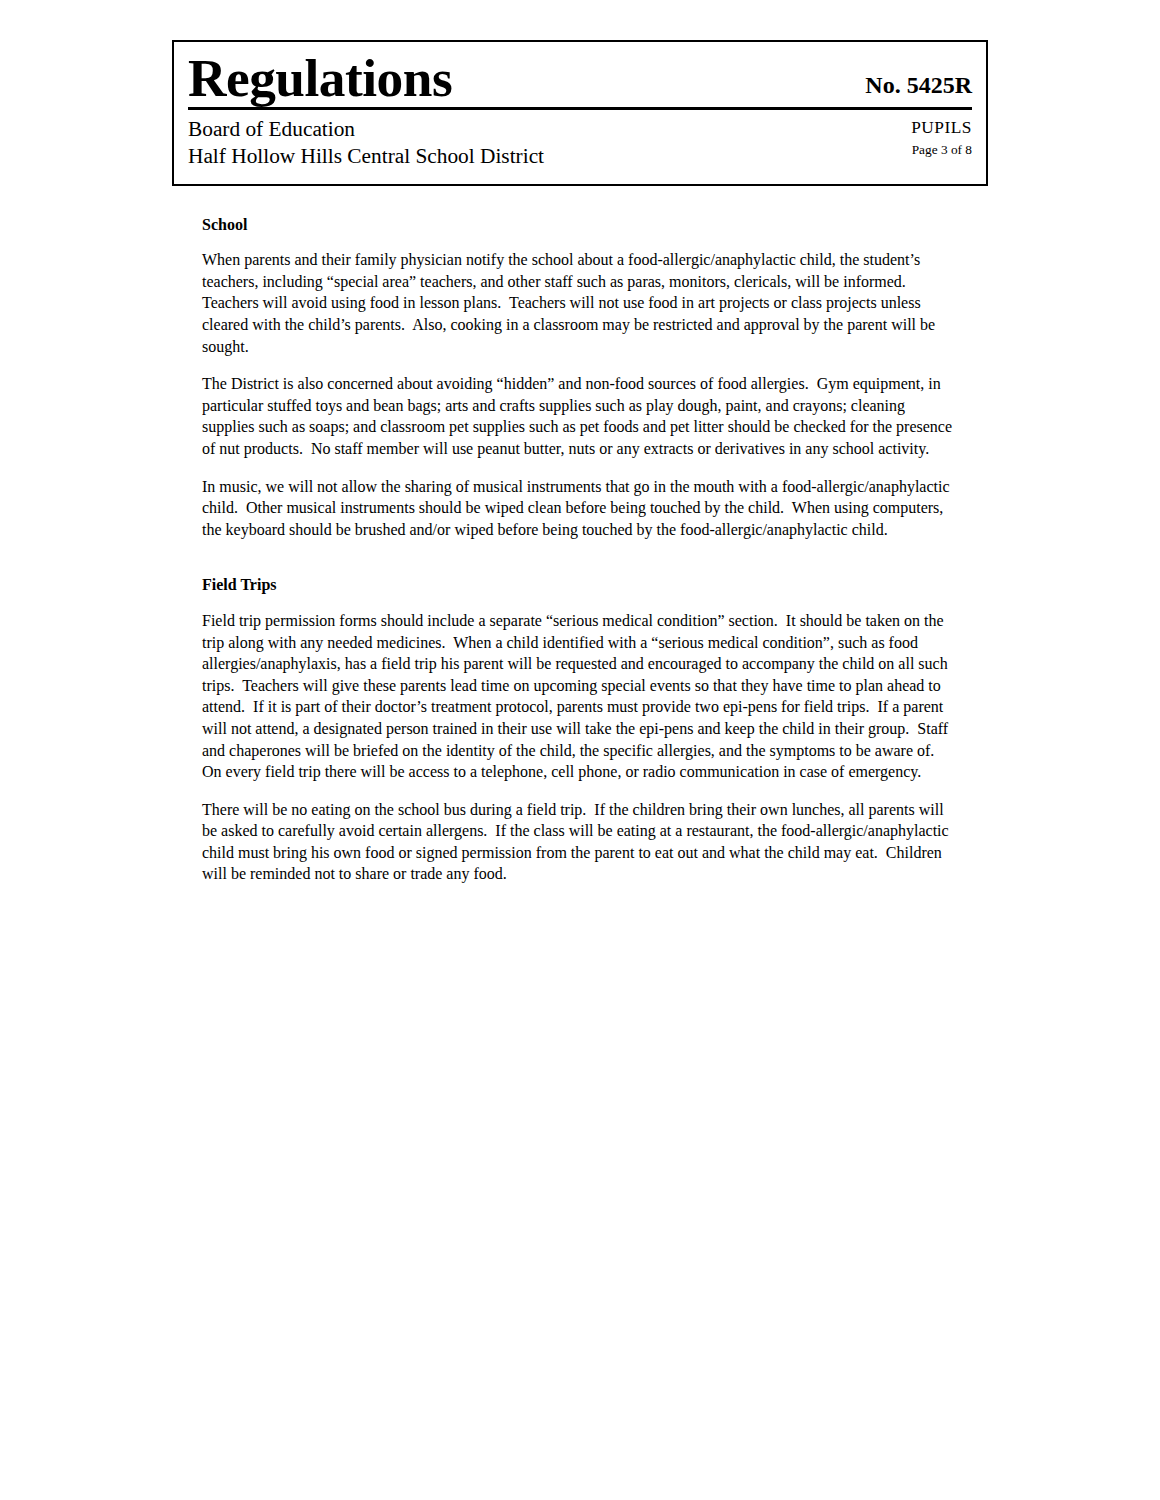Regulations
No. 5425R
Board of Education
Half Hollow Hills Central School District
PUPILS
Page 3 of 8
School
When parents and their family physician notify the school about a food-allergic/anaphylactic child, the student’s teachers, including “special area” teachers, and other staff such as paras, monitors, clericals, will be informed. Teachers will avoid using food in lesson plans. Teachers will not use food in art projects or class projects unless cleared with the child’s parents. Also, cooking in a classroom may be restricted and approval by the parent will be sought.
The District is also concerned about avoiding “hidden” and non-food sources of food allergies. Gym equipment, in particular stuffed toys and bean bags; arts and crafts supplies such as play dough, paint, and crayons; cleaning supplies such as soaps; and classroom pet supplies such as pet foods and pet litter should be checked for the presence of nut products. No staff member will use peanut butter, nuts or any extracts or derivatives in any school activity.
In music, we will not allow the sharing of musical instruments that go in the mouth with a food-allergic/anaphylactic child. Other musical instruments should be wiped clean before being touched by the child. When using computers, the keyboard should be brushed and/or wiped before being touched by the food-allergic/anaphylactic child.
Field Trips
Field trip permission forms should include a separate “serious medical condition” section. It should be taken on the trip along with any needed medicines. When a child identified with a “serious medical condition”, such as food allergies/anaphylaxis, has a field trip his parent will be requested and encouraged to accompany the child on all such trips. Teachers will give these parents lead time on upcoming special events so that they have time to plan ahead to attend. If it is part of their doctor’s treatment protocol, parents must provide two epi-pens for field trips. If a parent will not attend, a designated person trained in their use will take the epi-pens and keep the child in their group. Staff and chaperones will be briefed on the identity of the child, the specific allergies, and the symptoms to be aware of. On every field trip there will be access to a telephone, cell phone, or radio communication in case of emergency.
There will be no eating on the school bus during a field trip. If the children bring their own lunches, all parents will be asked to carefully avoid certain allergens. If the class will be eating at a restaurant, the food-allergic/anaphylactic child must bring his own food or signed permission from the parent to eat out and what the child may eat. Children will be reminded not to share or trade any food.